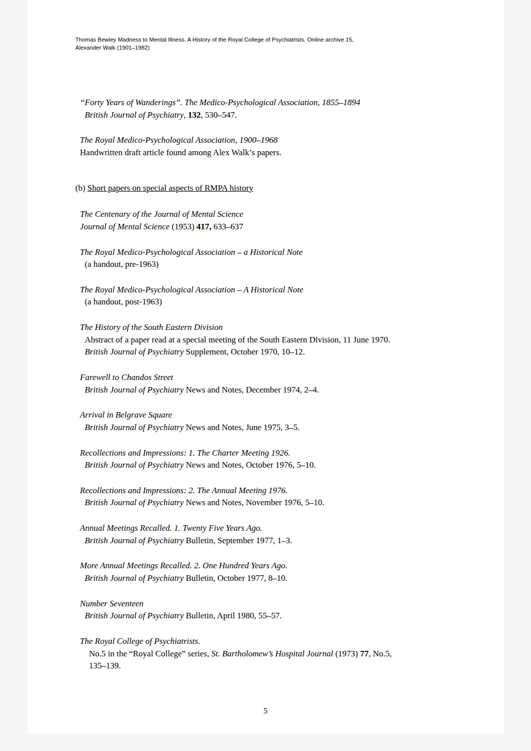Thomas Bewley Madness to Mental Illness. A History of the Royal College of Psychiatrists. Online archive 15,
Alexander Walk (1901–1982)
“Forty Years of Wanderings”. The Medico-Psychological Association, 1855–1894
British Journal of Psychiatry, 132, 530–547.
The Royal Medico-Psychological Association, 1900–1968
Handwritten draft article found among Alex Walk’s papers.
(b) Short papers on special aspects of RMPA history
The Centenary of the Journal of Mental Science
Journal of Mental Science (1953) 417, 633–637
The Royal Medico-Psychological Association – a Historical Note
(a handout, pre-1963)
The Royal Medico-Psychological Association – A Historical Note
(a handout, post-1963)
The History of the South Eastern Division
Abstract of a paper read at a special meeting of the South Eastern Division, 11 June 1970.
British Journal of Psychiatry Supplement, October 1970, 10–12.
Farewell to Chandos Street
British Journal of Psychiatry News and Notes, December 1974, 2–4.
Arrival in Belgrave Square
British Journal of Psychiatry News and Notes, June 1975, 3–5.
Recollections and Impressions: 1. The Charter Meeting 1926.
British Journal of Psychiatry News and Notes, October 1976, 5–10.
Recollections and Impressions: 2. The Annual Meeting 1976.
British Journal of Psychiatry News and Notes, November 1976, 5–10.
Annual Meetings Recalled. 1. Twenty Five Years Ago.
British Journal of Psychiatry Bulletin, September 1977, 1–3.
More Annual Meetings Recalled. 2. One Hundred Years Ago.
British Journal of Psychiatry Bulletin, October 1977, 8–10.
Number Seventeen
British Journal of Psychiatry Bulletin, April 1980, 55–57.
The Royal College of Psychiatrists.
No.5 in the “Royal College” series, St. Bartholomew’s Hospital Journal (1973) 77, No.5,
135–139.
5